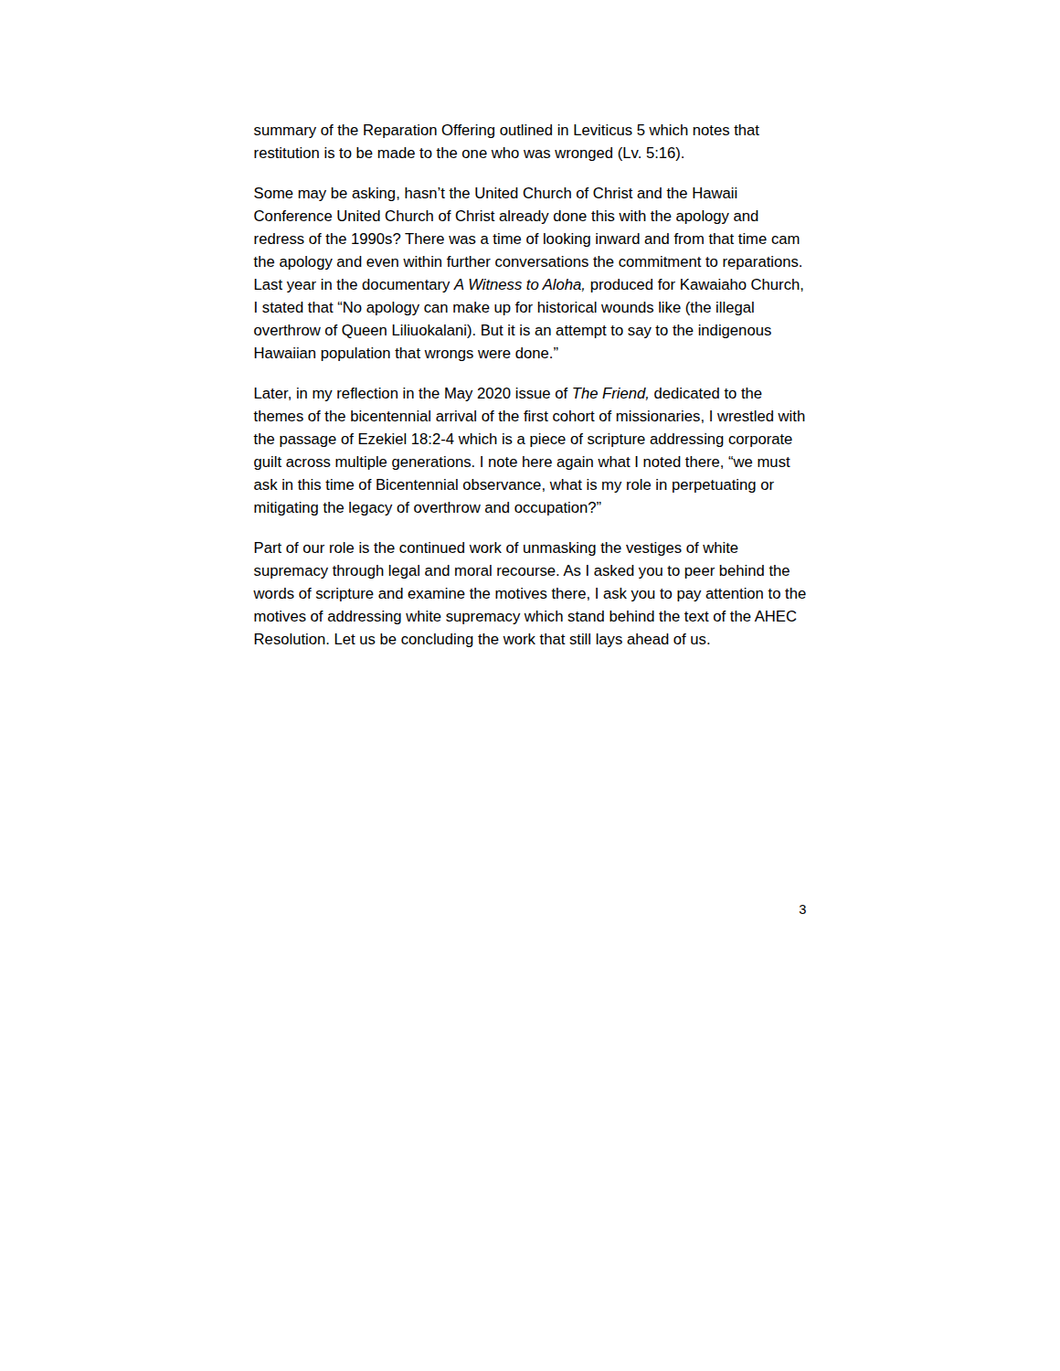summary of the Reparation Offering outlined in Leviticus 5 which notes that restitution is to be made to the one who was wronged (Lv. 5:16).
Some may be asking, hasn’t the United Church of Christ and the Hawaii Conference United Church of Christ already done this with the apology and redress of the 1990s? There was a time of looking inward and from that time cam the apology and even within further conversations the commitment to reparations. Last year in the documentary A Witness to Aloha, produced for Kawaiaho Church, I stated that “No apology can make up for historical wounds like (the illegal overthrow of Queen Liliuokalani). But it is an attempt to say to the indigenous Hawaiian population that wrongs were done.”
Later, in my reflection in the May 2020 issue of The Friend, dedicated to the themes of the bicentennial arrival of the first cohort of missionaries, I wrestled with the passage of Ezekiel 18:2-4 which is a piece of scripture addressing corporate guilt across multiple generations. I note here again what I noted there, “we must ask in this time of Bicentennial observance, what is my role in perpetuating or mitigating the legacy of overthrow and occupation?”
Part of our role is the continued work of unmasking the vestiges of white supremacy through legal and moral recourse. As I asked you to peer behind the words of scripture and examine the motives there, I ask you to pay attention to the motives of addressing white supremacy which stand behind the text of the AHEC Resolution. Let us be concluding the work that still lays ahead of us.
3